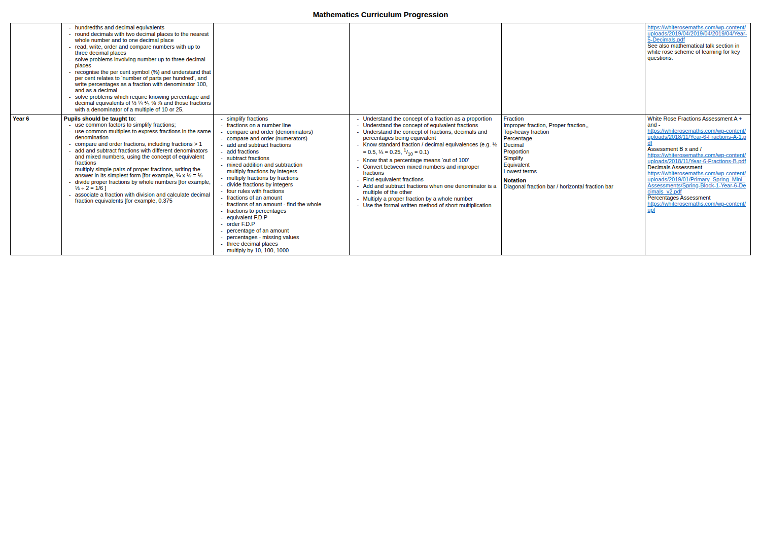Mathematics Curriculum Progression
| | hundredths and decimal equivalents round decimals with two decimal places to the nearest whole number and to one decimal place read, write, order and compare numbers with up to three decimal places solve problems involving number up to three decimal places recognise the per cent symbol (%) and understand that per cent relates to ‘number of parts per hundred’, and write percentages as a fraction with denominator 100, and as a decimal solve problems which require knowing percentage and decimal equivalents of ½ ¼ ⅕ ⅜ ⅞ and those fractions with a denominator of a multiple of 10 or 25. | | | | https://whiterosemaths.com/wp-content/uploads/2019/04/2019/04/2019/04/Year-5-Decimals.pdf See also mathematical talk section in white rose scheme of learning for key questions. |
| Year 6 | Pupils should be taught to: use common factors to simplify fractions; use common multiples to express fractions in the same denomination compare and order fractions, including fractions > 1 add and subtract fractions with different denominators and mixed numbers, using the concept of equivalent fractions multiply simple pairs of proper fractions, writing the answer in its simplest form [for example, ¼ x ½ = ⅛ divide proper fractions by whole numbers [for example, ⅓ ÷ 2 = 1/6 ] associate a fraction with division and calculate decimal fraction equivalents [for example, 0.375 | simplify fractions fractions on a number line compare and order (denominators) compare and order (numerators) add and subtract fractions add fractions subtract fractions mixed addition and subtraction multiply fractions by integers multiply fractions by fractions divide fractions by integers four rules with fractions fractions of an amount fractions of an amount - find the whole fractions to percentages equivalent F.D.P order F.D.P percentage of an amount percentages - missing values three decimal places multiply by 10, 100, 1000 | Understand the concept of a fraction as a proportion Understand the concept of equivalent fractions Understand the concept of fractions, decimals and percentages being equivalent Know standard fraction / decimal equivalences (e.g. ½ = 0.5, ¼ = 0.25, 1 / 10 = 0.1) Know that a percentage means ‘out of 100’ Convert between mixed numbers and improper fractions Find equivalent fractions Add and subtract fractions when one denominator is a multiple of the other Multiply a proper fraction by a whole number Use the formal written method of short multiplication | Fraction Improper fraction, Proper fraction,, Top-heavy fraction Percentage Decimal Proportion Simplify Equivalent Lowest terms Notation Diagonal fraction bar / horizontal fraction bar | White Rose Fractions Assessment A + and - https://whiterosemaths.com/wp-content/uploads/2018/11/Year-6-Fractions-A-1.pdf Assessment B x and / https://whiterosemaths.com/wp-content/uploads/2018/11/Year-6-Fractions-B.pdf Decimals Assessment https://whiterosemaths.com/wp-content/uploads/2019/01/Primary_Spring_Mini_Assessments/Spring-Block-1-Year-6-Decimals_v2.pdf Percentages Assessment https://whiterosemaths.com/wp-content/upl |